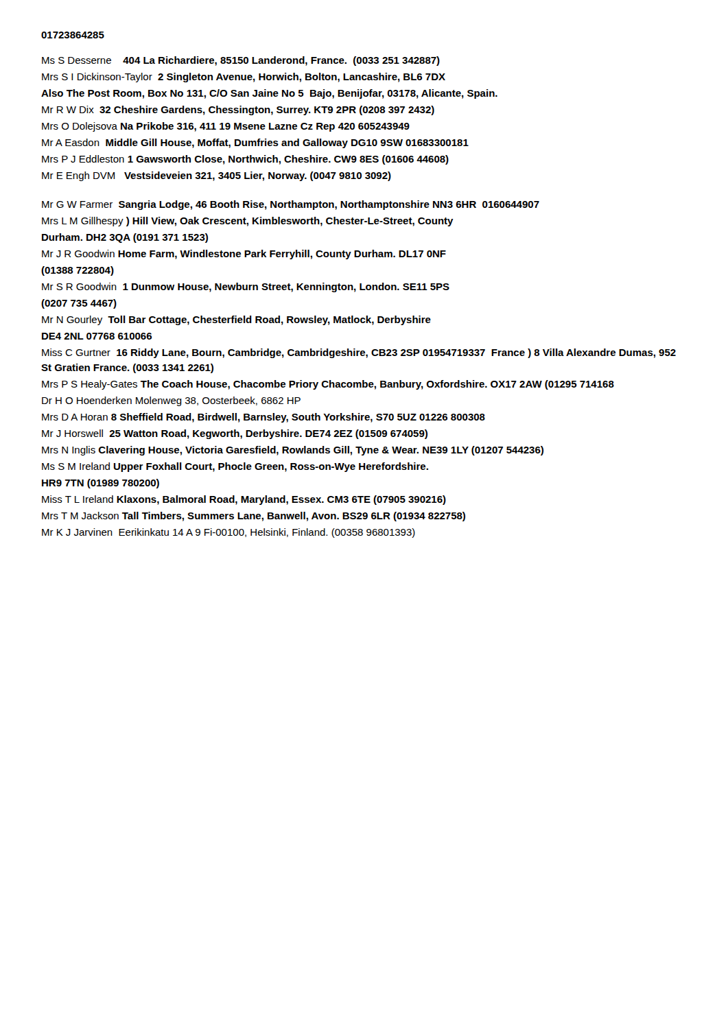01723864285
Ms S Desserne 404 La Richardiere, 85150 Landerond, France. (0033 251 342887)
Mrs S I Dickinson-Taylor 2 Singleton Avenue, Horwich, Bolton, Lancashire, BL6 7DX
Also The Post Room, Box No 131, C/O San Jaine No 5 Bajo, Benijofar, 03178, Alicante, Spain.
Mr R W Dix 32 Cheshire Gardens, Chessington, Surrey. KT9 2PR (0208 397 2432)
Mrs O Dolejsova Na Prikobe 316, 411 19 Msene Lazne Cz Rep 420 605243949
Mr A Easdon Middle Gill House, Moffat, Dumfries and Galloway DG10 9SW 01683300181
Mrs P J Eddleston 1 Gawsworth Close, Northwich, Cheshire. CW9 8ES (01606 44608)
Mr E Engh DVM Vestsideveien 321, 3405 Lier, Norway. (0047 9810 3092)
Mr G W Farmer Sangria Lodge, 46 Booth Rise, Northampton, Northamptonshire NN3 6HR 0160644907
Mrs L M Gillhespy ) Hill View, Oak Crescent, Kimblesworth, Chester-Le-Street, County
Durham. DH2 3QA (0191 371 1523)
Mr J R Goodwin Home Farm, Windlestone Park Ferryhill, County Durham. DL17 0NF
(01388 722804)
Mr S R Goodwin 1 Dunmow House, Newburn Street, Kennington, London. SE11 5PS
(0207 735 4467)
Mr N Gourley Toll Bar Cottage, Chesterfield Road, Rowsley, Matlock, Derbyshire
DE4 2NL 07768 610066
Miss C Gurtner 16 Riddy Lane, Bourn, Cambridge, Cambridgeshire, CB23 2SP 01954719337 France ) 8 Villa Alexandre Dumas, 952 St Gratien France. (0033 1341 2261)
Mrs P S Healy-Gates The Coach House, Chacombe Priory Chacombe, Banbury, Oxfordshire. OX17 2AW (01295 714168
Dr H O Hoenderken Molenweg 38, Oosterbeek, 6862 HP
Mrs D A Horan 8 Sheffield Road, Birdwell, Barnsley, South Yorkshire, S70 5UZ 01226 800308
Mr J Horswell 25 Watton Road, Kegworth, Derbyshire. DE74 2EZ (01509 674059)
Mrs N Inglis Clavering House, Victoria Garesfield, Rowlands Gill, Tyne & Wear. NE39 1LY (01207 544236)
Ms S M Ireland Upper Foxhall Court, Phocle Green, Ross-on-Wye Herefordshire.
HR9 7TN (01989 780200)
Miss T L Ireland Klaxons, Balmoral Road, Maryland, Essex. CM3 6TE (07905 390216)
Mrs T M Jackson Tall Timbers, Summers Lane, Banwell, Avon. BS29 6LR (01934 822758)
Mr K J Jarvinen Eerikinkatu 14 A 9 Fi-00100, Helsinki, Finland. (00358 96801393)